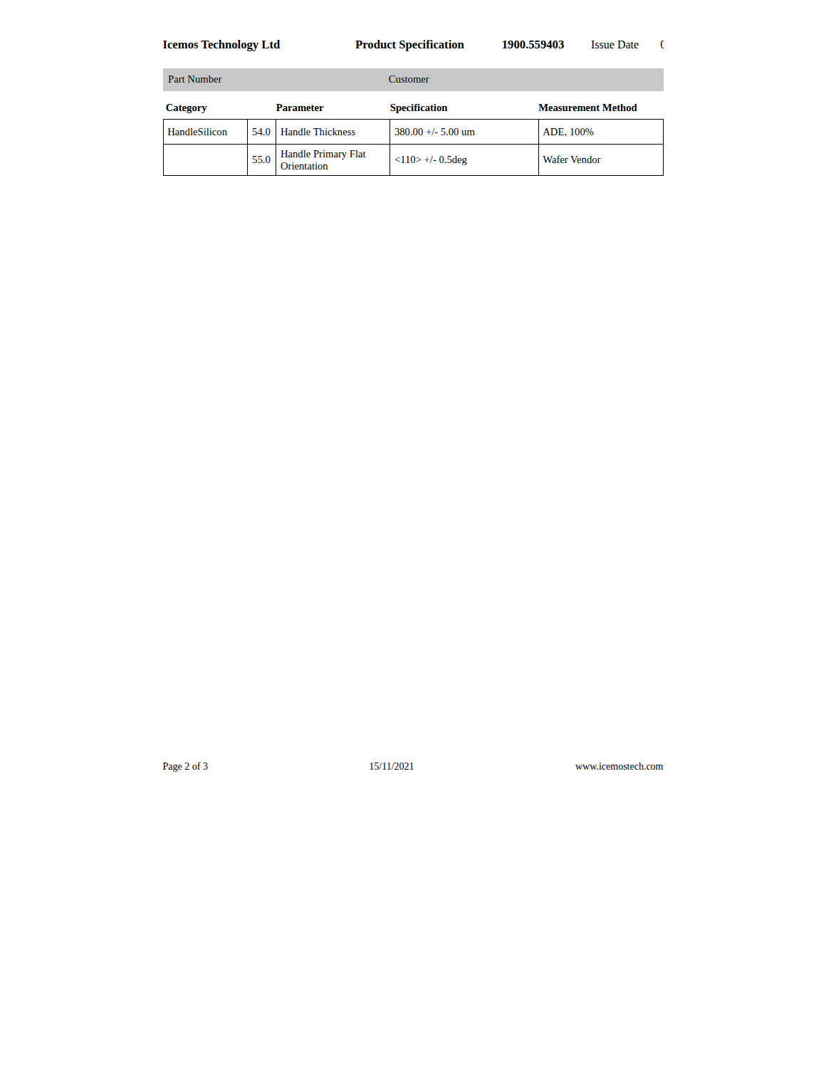Icemos Technology Ltd Product Specification 1900.559403 Issue Date 08 June 2021 08:57:22
Part Number Customer
| Category | | Parameter | Specification | Measurement Method |
| --- | --- | --- | --- | --- |
| HandleSilicon | 54.0 | Handle Thickness | 380.00 +/- 5.00 um | ADE, 100% |
| | 55.0 | Handle Primary Flat Orientation | <110> +/- 0.5deg | Wafer Vendor |
Page 2 of 3
15/11/2021
www.icemostech.com